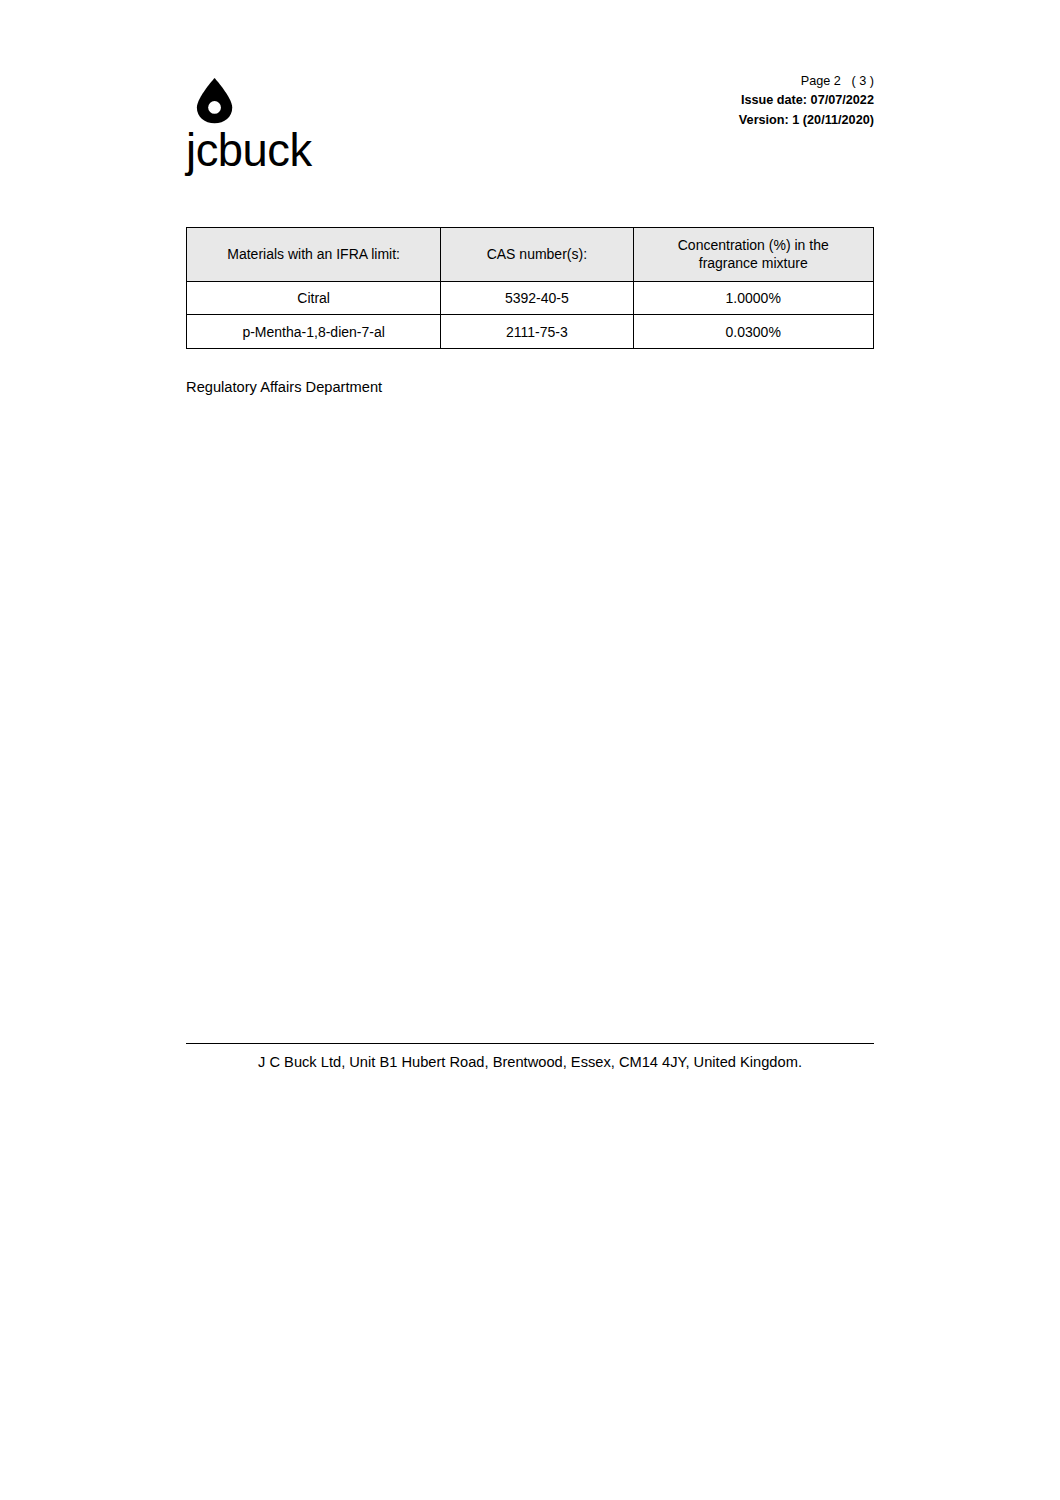jcbuck
Page 2 ( 3 )
Issue date: 07/07/2022
Version: 1 (20/11/2020)
| Materials with an IFRA limit: | CAS number(s): | Concentration (%) in the fragrance mixture |
| --- | --- | --- |
| Citral | 5392-40-5 | 1.0000% |
| p-Mentha-1,8-dien-7-al | 2111-75-3 | 0.0300% |
Regulatory Affairs Department
J C Buck Ltd, Unit B1 Hubert Road, Brentwood, Essex, CM14 4JY, United Kingdom.